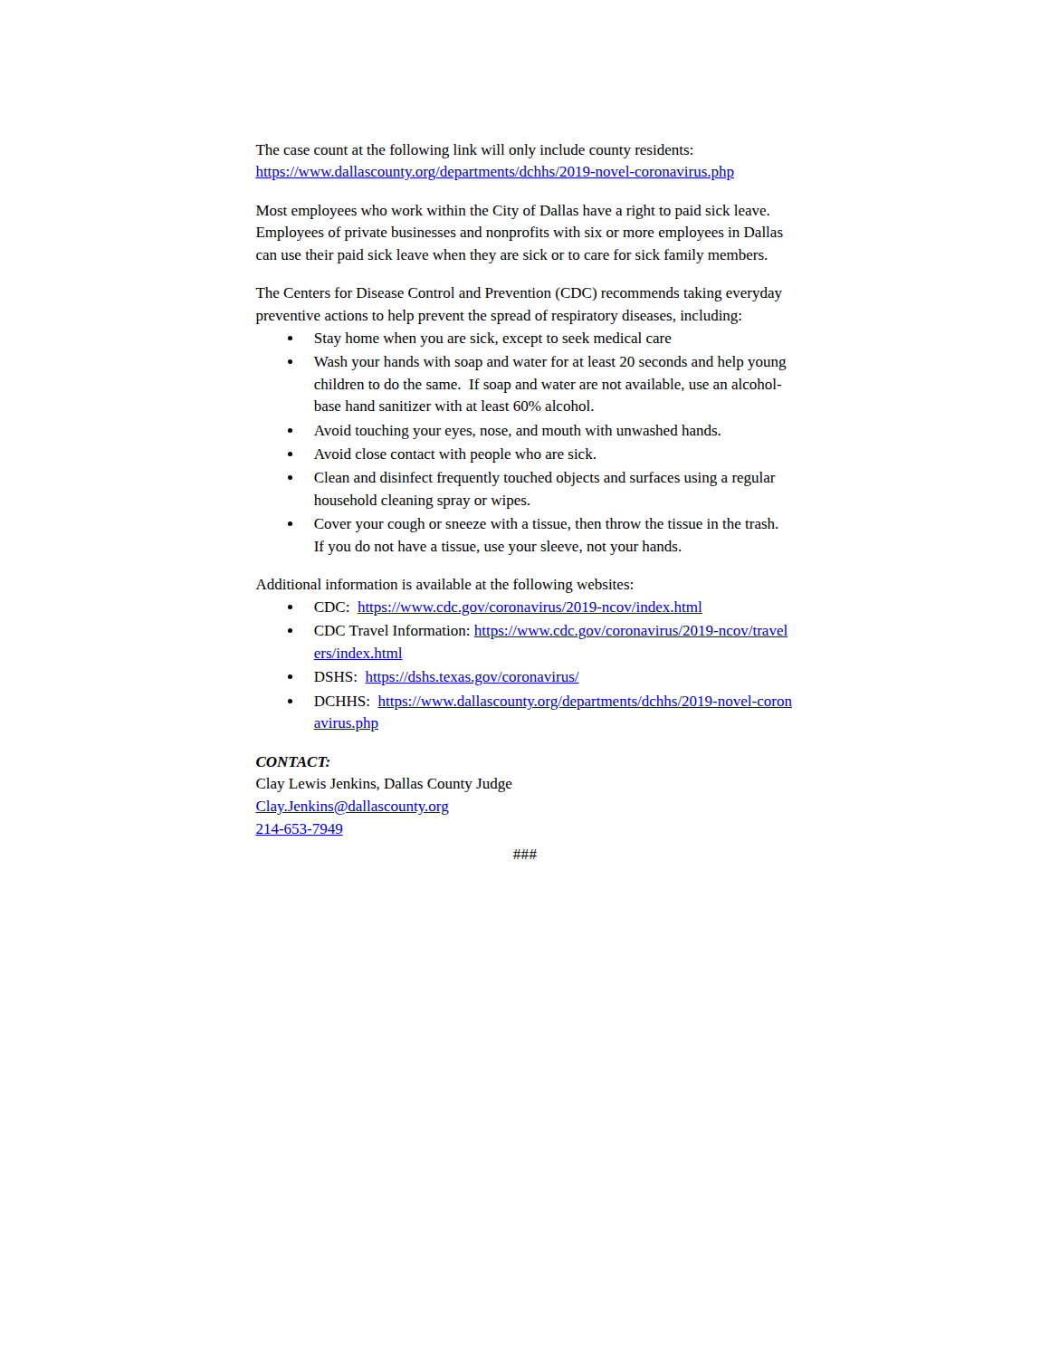The case count at the following link will only include county residents:
https://www.dallascounty.org/departments/dchhs/2019-novel-coronavirus.php
Most employees who work within the City of Dallas have a right to paid sick leave. Employees of private businesses and nonprofits with six or more employees in Dallas can use their paid sick leave when they are sick or to care for sick family members.
The Centers for Disease Control and Prevention (CDC) recommends taking everyday preventive actions to help prevent the spread of respiratory diseases, including:
Stay home when you are sick, except to seek medical care
Wash your hands with soap and water for at least 20 seconds and help young children to do the same. If soap and water are not available, use an alcohol-base hand sanitizer with at least 60% alcohol.
Avoid touching your eyes, nose, and mouth with unwashed hands.
Avoid close contact with people who are sick.
Clean and disinfect frequently touched objects and surfaces using a regular household cleaning spray or wipes.
Cover your cough or sneeze with a tissue, then throw the tissue in the trash. If you do not have a tissue, use your sleeve, not your hands.
Additional information is available at the following websites:
CDC: https://www.cdc.gov/coronavirus/2019-ncov/index.html
CDC Travel Information: https://www.cdc.gov/coronavirus/2019-ncov/travelers/index.html
DSHS: https://dshs.texas.gov/coronavirus/
DCHHS: https://www.dallascounty.org/departments/dchhs/2019-novel-coronavirus.php
CONTACT:
Clay Lewis Jenkins, Dallas County Judge
Clay.Jenkins@dallascounty.org
214-653-7949
###